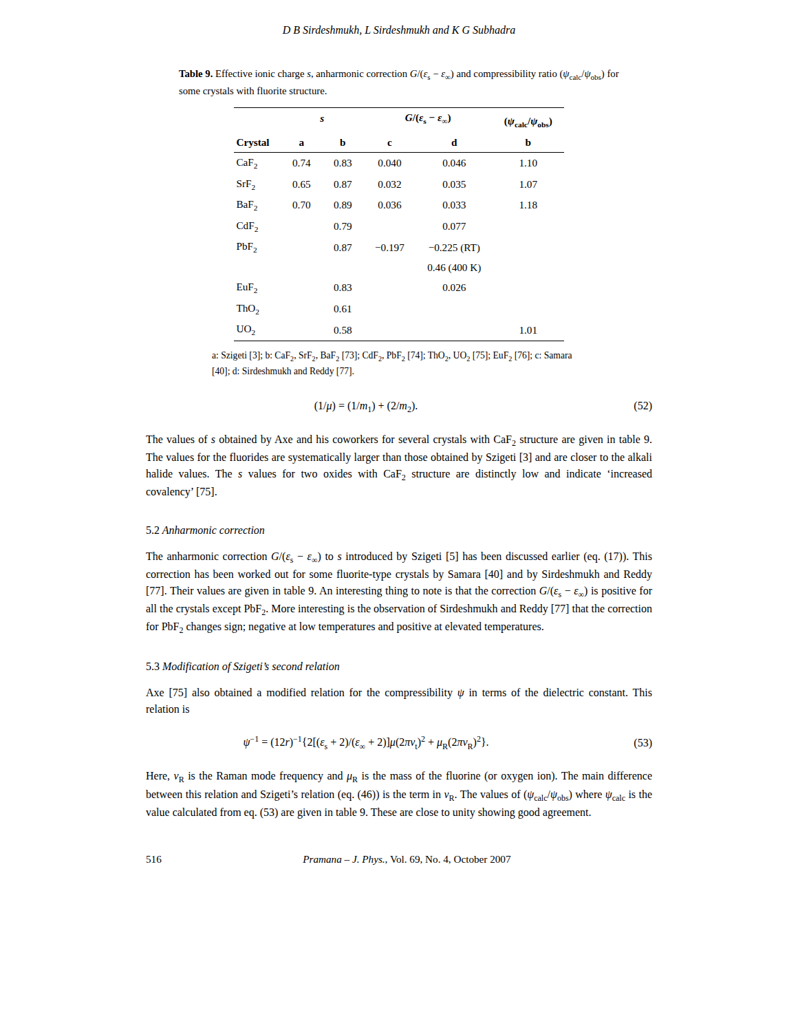D B Sirdeshmukh, L Sirdeshmukh and K G Subhadra
Table 9. Effective ionic charge s, anharmonic correction G/(εs − ε∞) and compressibility ratio (ψcalc/ψobs) for some crystals with fluorite structure.
| Crystal | s | G /( ε s − ε ∞ ) | ( ψ calc / ψ obs ) |
| --- | --- | --- | --- |
| a | b | c | d | b |
| CaF 2 | 0.74 | 0.83 | 0.040 | 0.046 | 1.10 |
| SrF 2 | 0.65 | 0.87 | 0.032 | 0.035 | 1.07 |
| BaF 2 | 0.70 | 0.89 | 0.036 | 0.033 | 1.18 |
| CdF 2 | | 0.79 | | 0.077 | |
| PbF 2 | | 0.87 | −0.197 | −0.225 (RT) | |
| | | | | 0.46 (400 K) | |
| EuF 2 | | 0.83 | | 0.026 | |
| ThO 2 | | 0.61 | | | |
| UO 2 | | 0.58 | | | 1.01 |
a: Szigeti [3]; b: CaF2, SrF2, BaF2 [73]; CdF2, PbF2 [74]; ThO2, UO2 [75]; EuF2 [76]; c: Samara [40]; d: Sirdeshmukh and Reddy [77].
(1/μ) = (1/m 1) + (2/m 2).
(52)
The values of s obtained by Axe and his coworkers for several crystals with CaF2 structure are given in table 9. The values for the fluorides are systematically larger than those obtained by Szigeti [3] and are closer to the alkali halide values. The s values for two oxides with CaF2 structure are distinctly low and indicate ‘increased covalency’ [75].
5.2 Anharmonic correction
The anharmonic correction G/(εs − ε∞) to s introduced by Szigeti [5] has been discussed earlier (eq. (17)). This correction has been worked out for some fluorite-type crystals by Samara [40] and by Sirdeshmukh and Reddy [77]. Their values are given in table 9. An interesting thing to note is that the correction G/(εs − ε∞) is positive for all the crystals except PbF2. More interesting is the observation of Sirdeshmukh and Reddy [77] that the correction for PbF2 changes sign; negative at low temperatures and positive at elevated temperatures.
5.3 Modification of Szigeti’s second relation
Axe [75] also obtained a modified relation for the compressibility ψ in terms of the dielectric constant. This relation is
ψ−1 = (12r)−1{2[(εs + 2)/(ε∞ + 2)]μ(2πν t)2 + μR(2πν R)2}.
(53)
Here, νR is the Raman mode frequency and μR is the mass of the fluorine (or oxygen ion). The main difference between this relation and Szigeti’s relation (eq. (46)) is the term in νR. The values of (ψcalc/ψobs) where ψcalc is the value calculated from eq. (53) are given in table 9. These are close to unity showing good agreement.
516
Pramana – J. Phys., Vol. 69, No. 4, October 2007